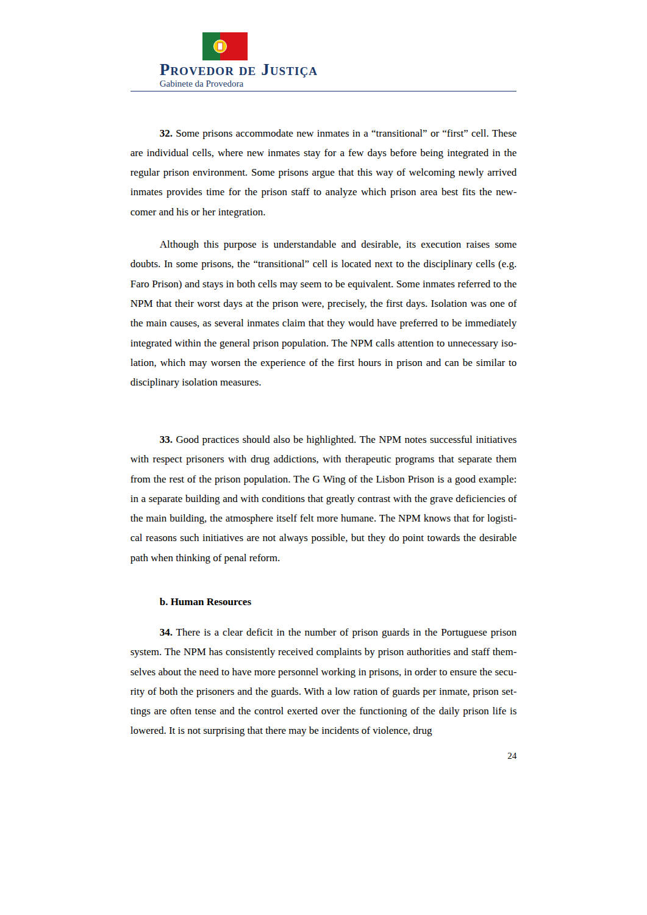Provedor de Justiça
Gabinete da Provedora
32. Some prisons accommodate new inmates in a “transitional” or “first” cell. These are individual cells, where new inmates stay for a few days before being integrated in the regular prison environment. Some prisons argue that this way of welcoming newly arrived inmates provides time for the prison staff to analyze which prison area best fits the newcomer and his or her integration.
Although this purpose is understandable and desirable, its execution raises some doubts. In some prisons, the “transitional” cell is located next to the disciplinary cells (e.g. Faro Prison) and stays in both cells may seem to be equivalent. Some inmates referred to the NPM that their worst days at the prison were, precisely, the first days. Isolation was one of the main causes, as several inmates claim that they would have preferred to be immediately integrated within the general prison population. The NPM calls attention to unnecessary isolation, which may worsen the experience of the first hours in prison and can be similar to disciplinary isolation measures.
33. Good practices should also be highlighted. The NPM notes successful initiatives with respect prisoners with drug addictions, with therapeutic programs that separate them from the rest of the prison population. The G Wing of the Lisbon Prison is a good example: in a separate building and with conditions that greatly contrast with the grave deficiencies of the main building, the atmosphere itself felt more humane. The NPM knows that for logistical reasons such initiatives are not always possible, but they do point towards the desirable path when thinking of penal reform.
b. Human Resources
34. There is a clear deficit in the number of prison guards in the Portuguese prison system. The NPM has consistently received complaints by prison authorities and staff themselves about the need to have more personnel working in prisons, in order to ensure the security of both the prisoners and the guards. With a low ration of guards per inmate, prison settings are often tense and the control exerted over the functioning of the daily prison life is lowered. It is not surprising that there may be incidents of violence, drug
24